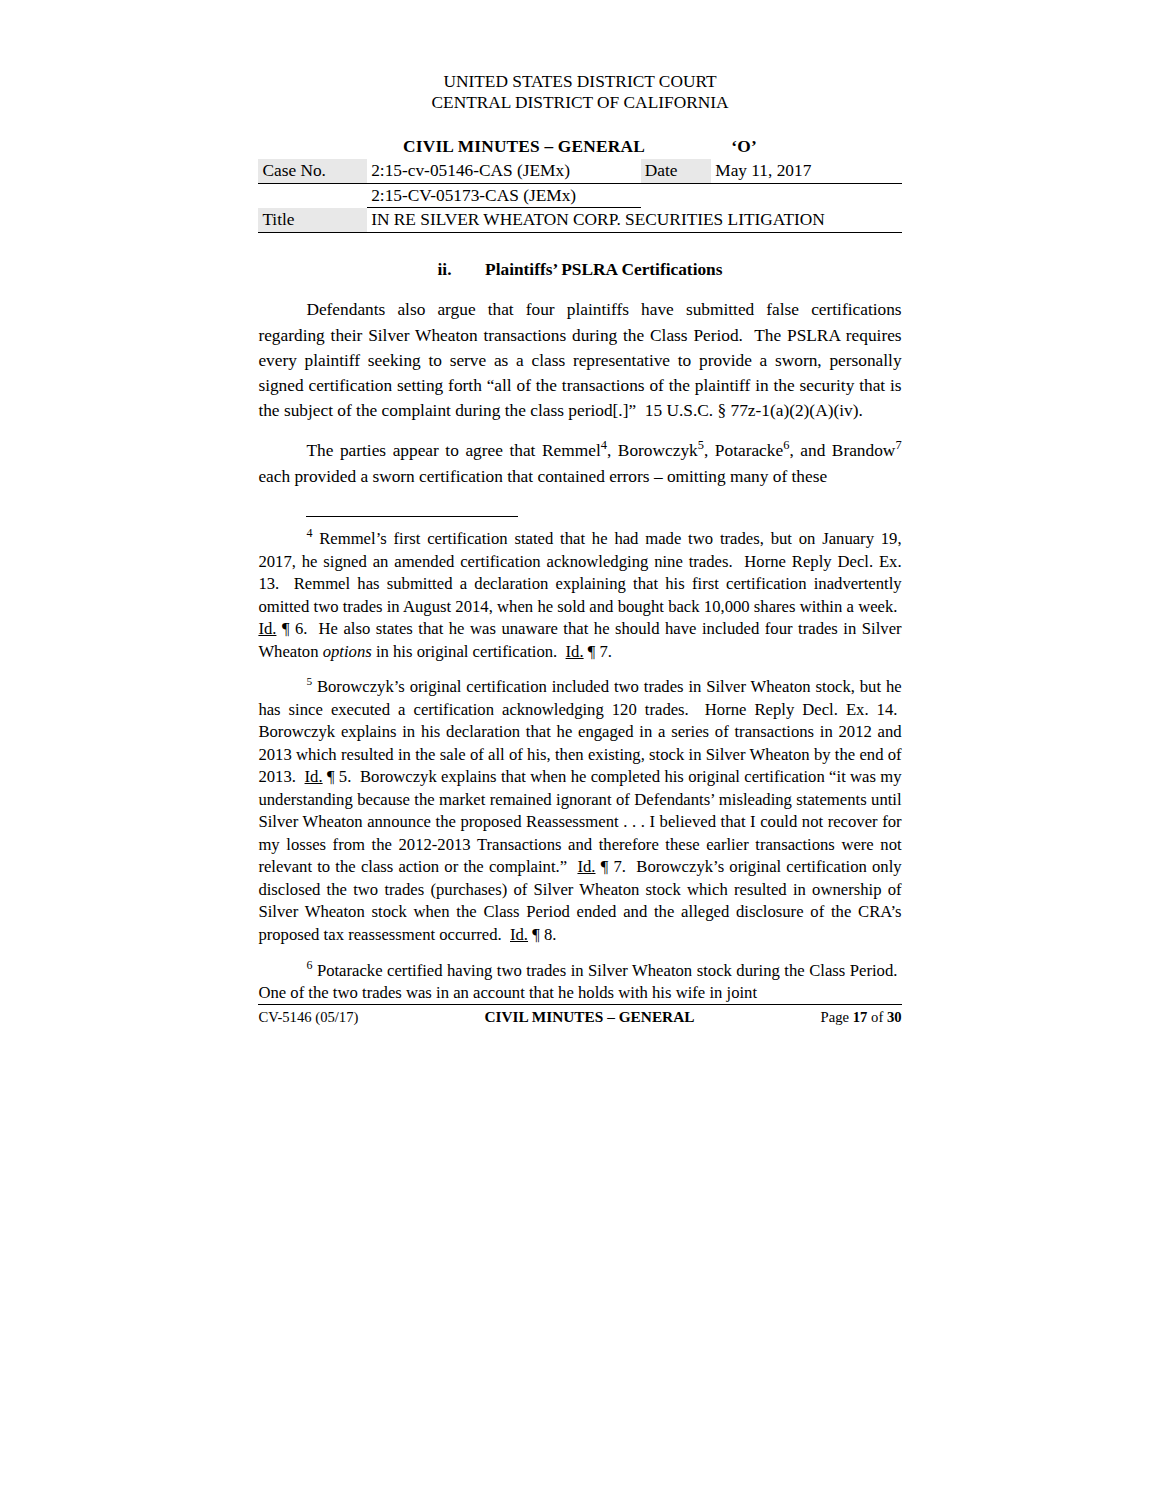UNITED STATES DISTRICT COURT
CENTRAL DISTRICT OF CALIFORNIA
| CIVIL MINUTES – GENERAL ‘O’ |
| Case No. | 2:15-cv-05146-CAS (JEMx) | Date | May 11, 2017 |
| | 2:15-CV-05173-CAS (JEMx) | | |
| Title | IN RE SILVER WHEATON CORP. SECURITIES LITIGATION |
ii. Plaintiffs’ PSLRA Certifications
Defendants also argue that four plaintiffs have submitted false certifications regarding their Silver Wheaton transactions during the Class Period. The PSLRA requires every plaintiff seeking to serve as a class representative to provide a sworn, personally signed certification setting forth “all of the transactions of the plaintiff in the security that is the subject of the complaint during the class period[.]” 15 U.S.C. § 77z-1(a)(2)(A)(iv).
The parties appear to agree that Remmel4, Borowczyk5, Potaracke6, and Brandow7 each provided a sworn certification that contained errors – omitting many of these
4 Remmel’s first certification stated that he had made two trades, but on January 19, 2017, he signed an amended certification acknowledging nine trades. Horne Reply Decl. Ex. 13. Remmel has submitted a declaration explaining that his first certification inadvertently omitted two trades in August 2014, when he sold and bought back 10,000 shares within a week. Id. ¶ 6. He also states that he was unaware that he should have included four trades in Silver Wheaton options in his original certification. Id. ¶ 7.
5 Borowczyk’s original certification included two trades in Silver Wheaton stock, but he has since executed a certification acknowledging 120 trades. Horne Reply Decl. Ex. 14. Borowczyk explains in his declaration that he engaged in a series of transactions in 2012 and 2013 which resulted in the sale of all of his, then existing, stock in Silver Wheaton by the end of 2013. Id. ¶ 5. Borowczyk explains that when he completed his original certification “it was my understanding because the market remained ignorant of Defendants’ misleading statements until Silver Wheaton announce the proposed Reassessment . . . I believed that I could not recover for my losses from the 2012-2013 Transactions and therefore these earlier transactions were not relevant to the class action or the complaint.” Id. ¶ 7. Borowczyk’s original certification only disclosed the two trades (purchases) of Silver Wheaton stock which resulted in ownership of Silver Wheaton stock when the Class Period ended and the alleged disclosure of the CRA’s proposed tax reassessment occurred. Id. ¶ 8.
6 Potaracke certified having two trades in Silver Wheaton stock during the Class Period. One of the two trades was in an account that he holds with his wife in joint
CV-5146 (05/17)
CIVIL MINUTES – GENERAL
Page 17 of 30